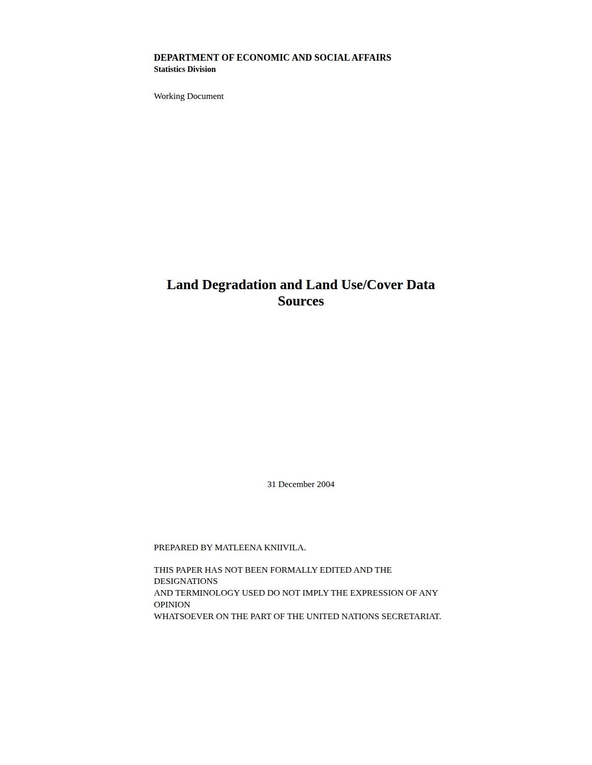DEPARTMENT OF ECONOMIC AND SOCIAL AFFAIRS
Statistics Division
Working Document
Land Degradation and Land Use/Cover Data Sources
31 December 2004
PREPARED BY MATLEENA KNIIVILA.
THIS PAPER HAS NOT BEEN FORMALLY EDITED AND THE DESIGNATIONS
AND TERMINOLOGY USED DO NOT IMPLY THE EXPRESSION OF ANY OPINION
WHATSOEVER ON THE PART OF THE UNITED NATIONS SECRETARIAT.